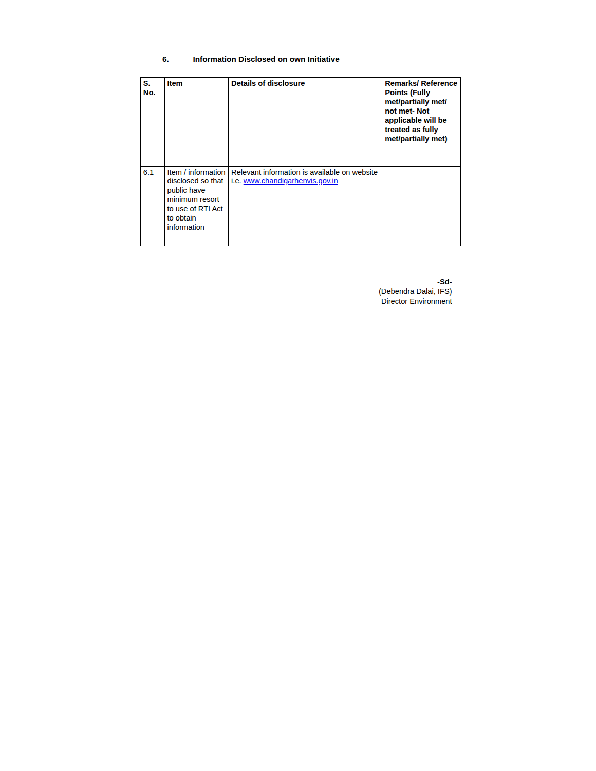6. Information Disclosed on own Initiative
| S. No. | Item | Details of disclosure | Remarks/ Reference Points (Fully met/partially met/ not met- Not applicable will be treated as fully met/partially met) |
| --- | --- | --- | --- |
| 6.1 | Item / information disclosed so that public have minimum resort to use of RTI Act to obtain information | Relevant information is available on website i.e. www.chandigarhenvis.gov.in | |
-Sd-
(Debendra Dalai, IFS)
Director Environment